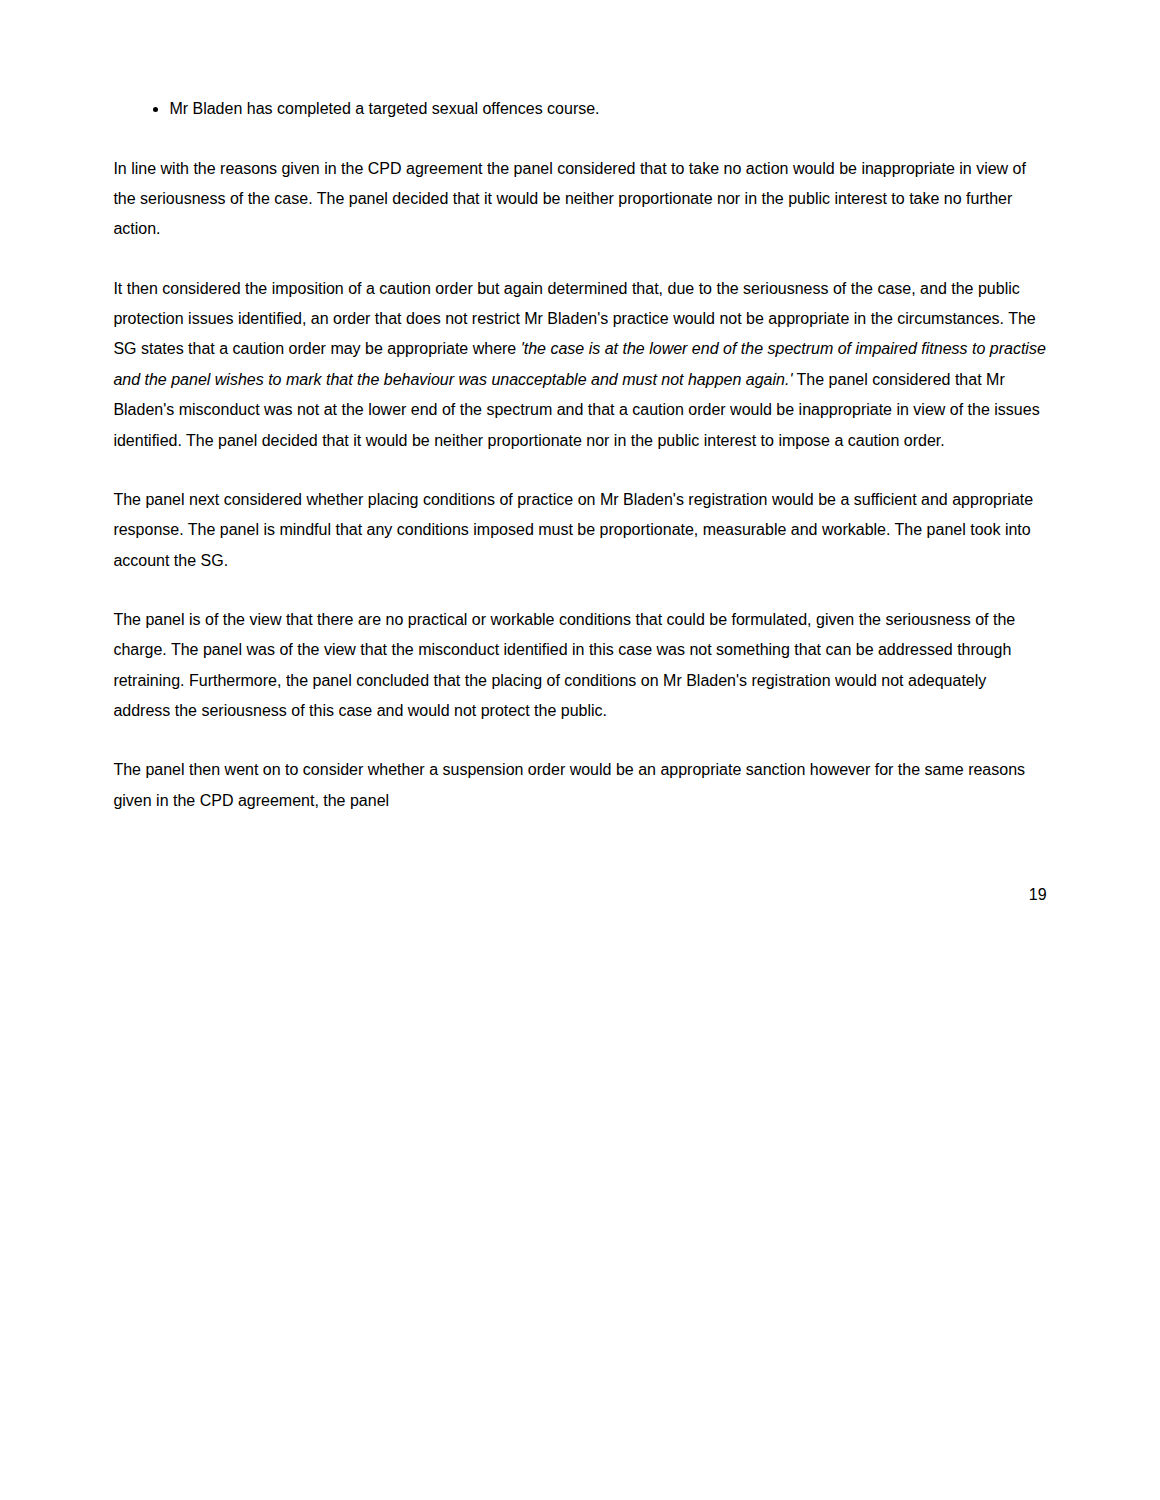Mr Bladen has completed a targeted sexual offences course.
In line with the reasons given in the CPD agreement the panel considered that to take no action would be inappropriate in view of the seriousness of the case. The panel decided that it would be neither proportionate nor in the public interest to take no further action.
It then considered the imposition of a caution order but again determined that, due to the seriousness of the case, and the public protection issues identified, an order that does not restrict Mr Bladen's practice would not be appropriate in the circumstances. The SG states that a caution order may be appropriate where 'the case is at the lower end of the spectrum of impaired fitness to practise and the panel wishes to mark that the behaviour was unacceptable and must not happen again.' The panel considered that Mr Bladen's misconduct was not at the lower end of the spectrum and that a caution order would be inappropriate in view of the issues identified. The panel decided that it would be neither proportionate nor in the public interest to impose a caution order.
The panel next considered whether placing conditions of practice on Mr Bladen's registration would be a sufficient and appropriate response. The panel is mindful that any conditions imposed must be proportionate, measurable and workable. The panel took into account the SG.
The panel is of the view that there are no practical or workable conditions that could be formulated, given the seriousness of the charge. The panel was of the view that the misconduct identified in this case was not something that can be addressed through retraining. Furthermore, the panel concluded that the placing of conditions on Mr Bladen's registration would not adequately address the seriousness of this case and would not protect the public.
The panel then went on to consider whether a suspension order would be an appropriate sanction however for the same reasons given in the CPD agreement, the panel
19